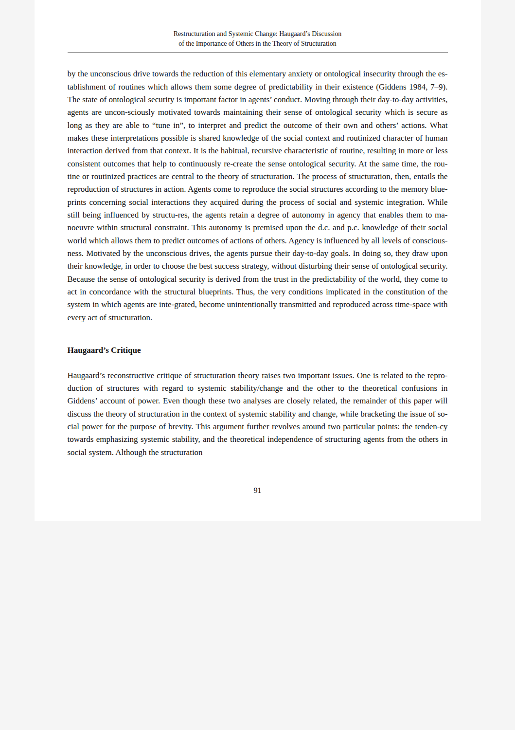Restructuration and Systemic Change: Haugaard’s Discussion
of the Importance of Others in the Theory of Structuration
by the unconscious drive towards the reduction of this elementary anxiety or ontological insecurity through the establishment of routines which allows them some degree of predictability in their existence (Giddens 1984, 7–9). The state of ontological security is important factor in agents’ conduct. Moving through their day-to-day activities, agents are uncon-sciously motivated towards maintaining their sense of ontological security which is secure as long as they are able to “tune in”, to interpret and predict the outcome of their own and others’ actions. What makes these interpretations possible is shared knowledge of the social context and routinized character of human interaction derived from that context. It is the habitual, recursive characteristic of routine, resulting in more or less consistent outcomes that help to continuously re-create the sense ontological security. At the same time, the routine or routinized practices are central to the theory of structuration. The process of structuration, then, entails the reproduction of structures in action. Agents come to reproduce the social structures according to the memory blue-prints concerning social interactions they acquired during the process of social and systemic integration. While still being influenced by structu-res, the agents retain a degree of autonomy in agency that enables them to manoeuvre within structural constraint. This autonomy is premised upon the d.c. and p.c. knowledge of their social world which allows them to predict outcomes of actions of others. Agency is influenced by all levels of consciousness. Motivated by the unconscious drives, the agents pursue their day-to-day goals. In doing so, they draw upon their knowledge, in order to choose the best success strategy, without disturbing their sense of ontological security. Because the sense of ontological security is derived from the trust in the predictability of the world, they come to act in concordance with the structural blueprints. Thus, the very conditions implicated in the constitution of the system in which agents are inte-grated, become unintentionally transmitted and reproduced across time-space with every act of structuration.
Haugaard’s Critique
Haugaard’s reconstructive critique of structuration theory raises two important issues. One is related to the reproduction of structures with regard to systemic stability/change and the other to the theoretical confusions in Giddens’ account of power. Even though these two analyses are closely related, the remainder of this paper will discuss the theory of structuration in the context of systemic stability and change, while bracketing the issue of social power for the purpose of brevity. This argument further revolves around two particular points: the tenden-cy towards emphasizing systemic stability, and the theoretical independence of structuring agents from the others in social system. Although the structuration
91